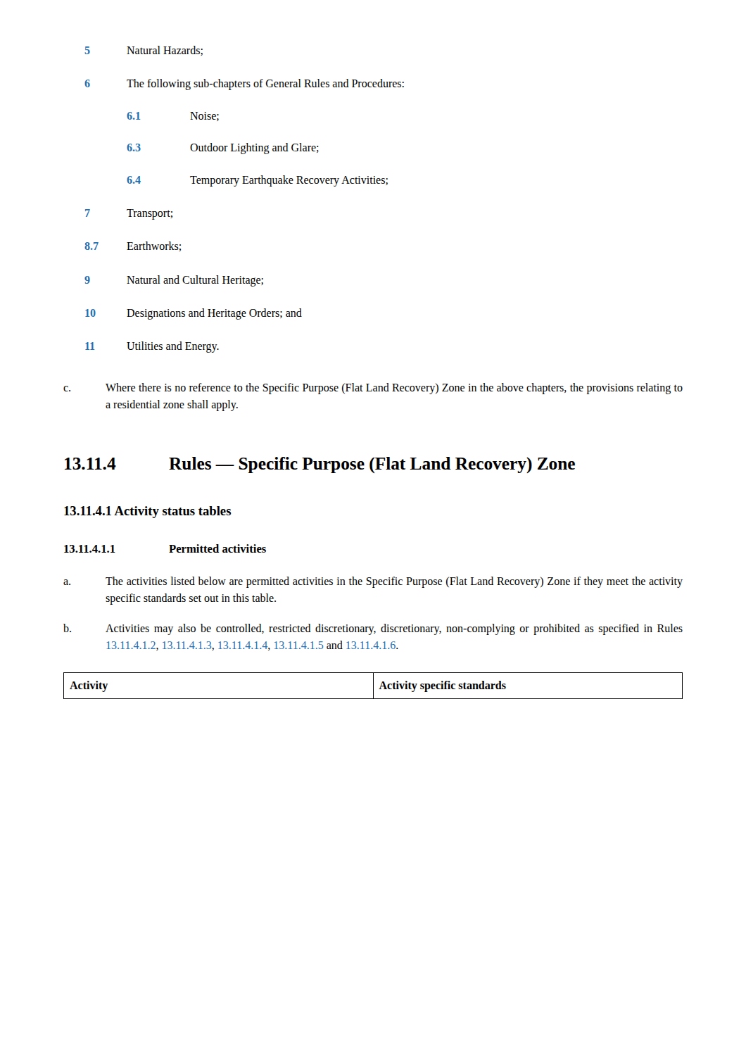5 Natural Hazards;
6 The following sub-chapters of General Rules and Procedures:
6.1 Noise;
6.3 Outdoor Lighting and Glare;
6.4 Temporary Earthquake Recovery Activities;
7 Transport;
8.7 Earthworks;
9 Natural and Cultural Heritage;
10 Designations and Heritage Orders; and
11 Utilities and Energy.
c. Where there is no reference to the Specific Purpose (Flat Land Recovery) Zone in the above chapters, the provisions relating to a residential zone shall apply.
13.11.4 Rules — Specific Purpose (Flat Land Recovery) Zone
13.11.4.1 Activity status tables
13.11.4.1.1 Permitted activities
a. The activities listed below are permitted activities in the Specific Purpose (Flat Land Recovery) Zone if they meet the activity specific standards set out in this table.
b. Activities may also be controlled, restricted discretionary, discretionary, non-complying or prohibited as specified in Rules 13.11.4.1.2, 13.11.4.1.3, 13.11.4.1.4, 13.11.4.1.5 and 13.11.4.1.6.
| Activity | Activity specific standards |
| --- | --- |